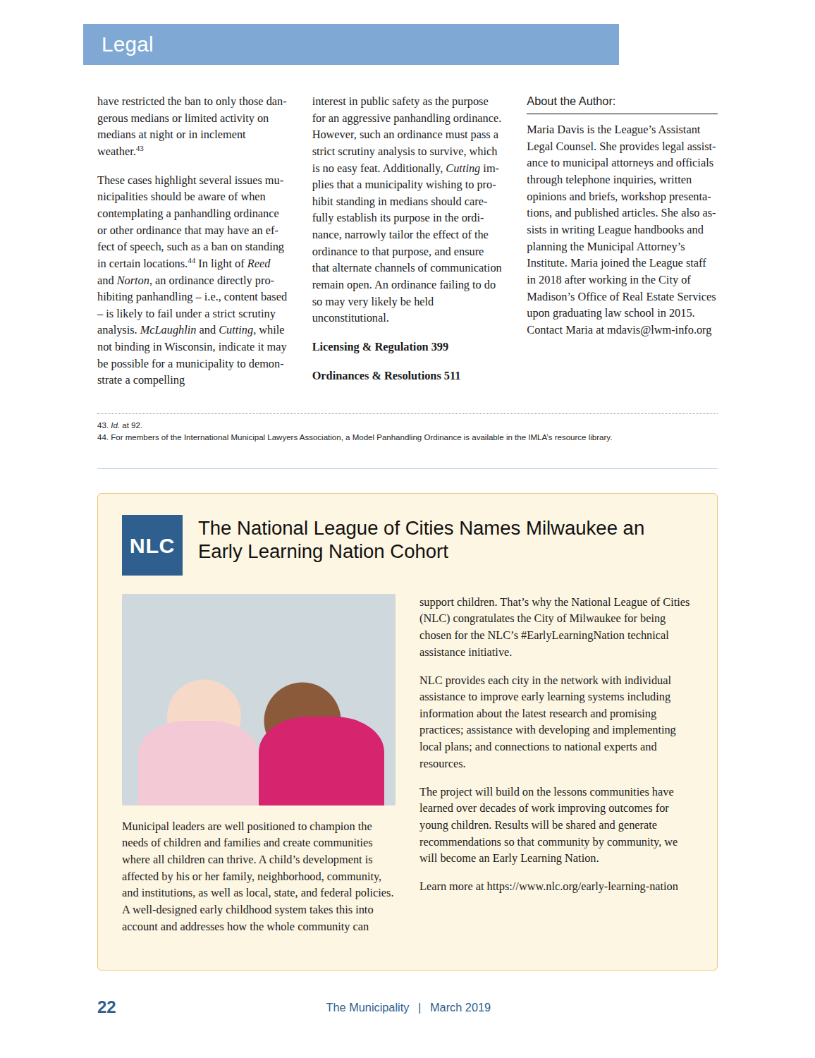Legal
have restricted the ban to only those dangerous medians or limited activity on medians at night or in inclement weather.43
These cases highlight several issues municipalities should be aware of when contemplating a panhandling ordinance or other ordinance that may have an effect of speech, such as a ban on standing in certain locations.44 In light of Reed and Norton, an ordinance directly prohibiting panhandling – i.e., content based – is likely to fail under a strict scrutiny analysis. McLaughlin and Cutting, while not binding in Wisconsin, indicate it may be possible for a municipality to demonstrate a compelling
interest in public safety as the purpose for an aggressive panhandling ordinance. However, such an ordinance must pass a strict scrutiny analysis to survive, which is no easy feat. Additionally, Cutting implies that a municipality wishing to prohibit standing in medians should carefully establish its purpose in the ordinance, narrowly tailor the effect of the ordinance to that purpose, and ensure that alternate channels of communication remain open. An ordinance failing to do so may very likely be held unconstitutional.
Licensing & Regulation 399
Ordinances & Resolutions 511
About the Author:
Maria Davis is the League’s Assistant Legal Counsel. She provides legal assistance to municipal attorneys and officials through telephone inquiries, written opinions and briefs, workshop presentations, and published articles. She also assists in writing League handbooks and planning the Municipal Attorney’s Institute. Maria joined the League staff in 2018 after working in the City of Madison’s Office of Real Estate Services upon graduating law school in 2015. Contact Maria at mdavis@lwm-info.org
43. Id. at 92.
44. For members of the International Municipal Lawyers Association, a Model Panhandling Ordinance is available in the IMLA’s resource library.
NLC
The National League of Cities Names Milwaukee an
Early Learning Nation Cohort
Municipal leaders are well positioned to champion the needs of children and families and create communities where all children can thrive. A child’s development is affected by his or her family, neighborhood, community, and institutions, as well as local, state, and federal policies. A well-designed early childhood system takes this into account and addresses how the whole community can
support children. That’s why the National League of Cities (NLC) congratulates the City of Milwaukee for being chosen for the NLC’s #EarlyLearningNation technical assistance initiative.
NLC provides each city in the network with individual assistance to improve early learning systems including information about the latest research and promising practices; assistance with developing and implementing local plans; and connections to national experts and resources.
The project will build on the lessons communities have learned over decades of work improving outcomes for young children. Results will be shared and generate recommendations so that community by community, we will become an Early Learning Nation.
Learn more at https://www.nlc.org/early-learning-nation
22
The Municipality | March 2019